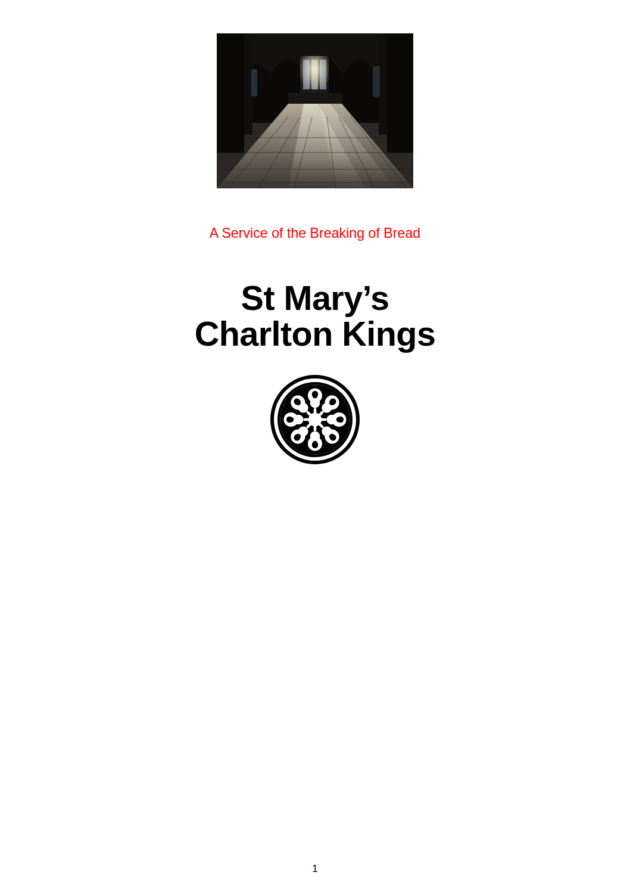Dark church interior with light from a stained glass window falling across a stone floor
A Service of the Breaking of Bread
St Mary’s
Charlton Kings
Rose window emblem
1